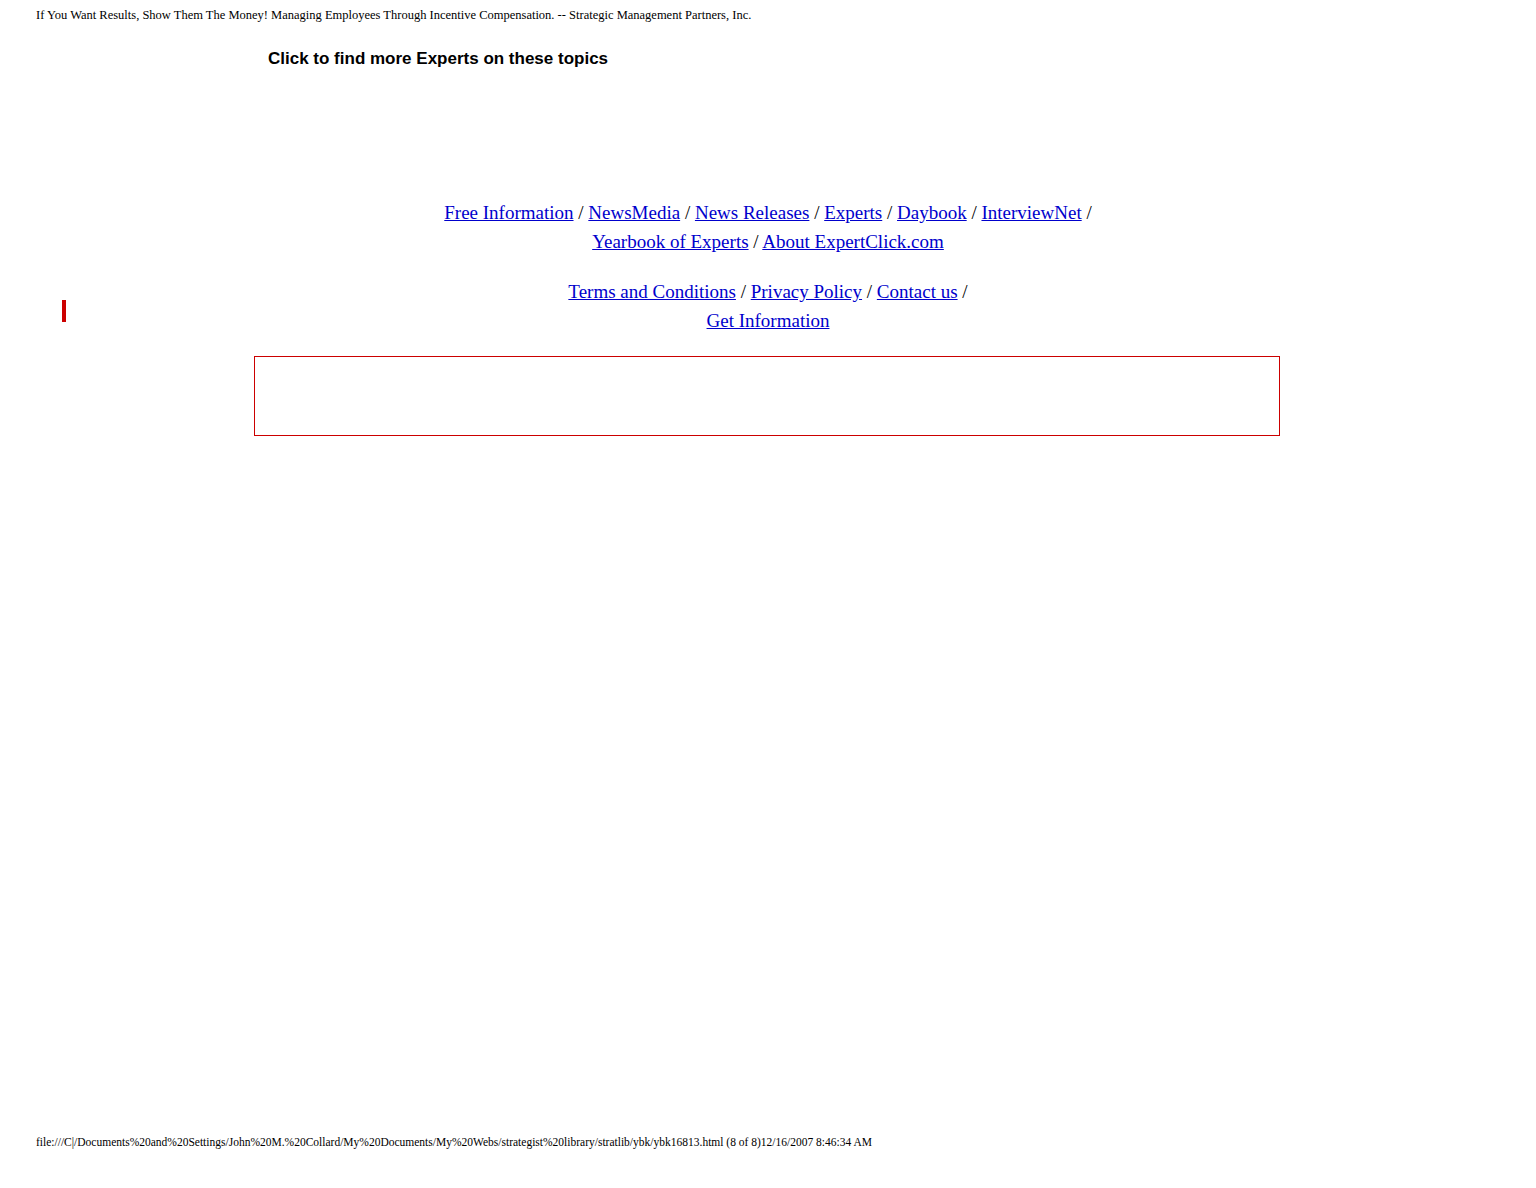If You Want Results, Show Them The Money! Managing Employees Through Incentive Compensation. -- Strategic Management Partners, Inc.
Click to find more Experts on these topics
Free Information / NewsMedia / News Releases / Experts / Daybook / InterviewNet /
Yearbook of Experts / About ExpertClick.com
Terms and Conditions / Privacy Policy / Contact us /
Get Information
file:///C|/Documents%20and%20Settings/John%20M.%20Collard/My%20Documents/My%20Webs/strategist%20library/stratlib/ybk/ybk16813.html (8 of 8)12/16/2007 8:46:34 AM